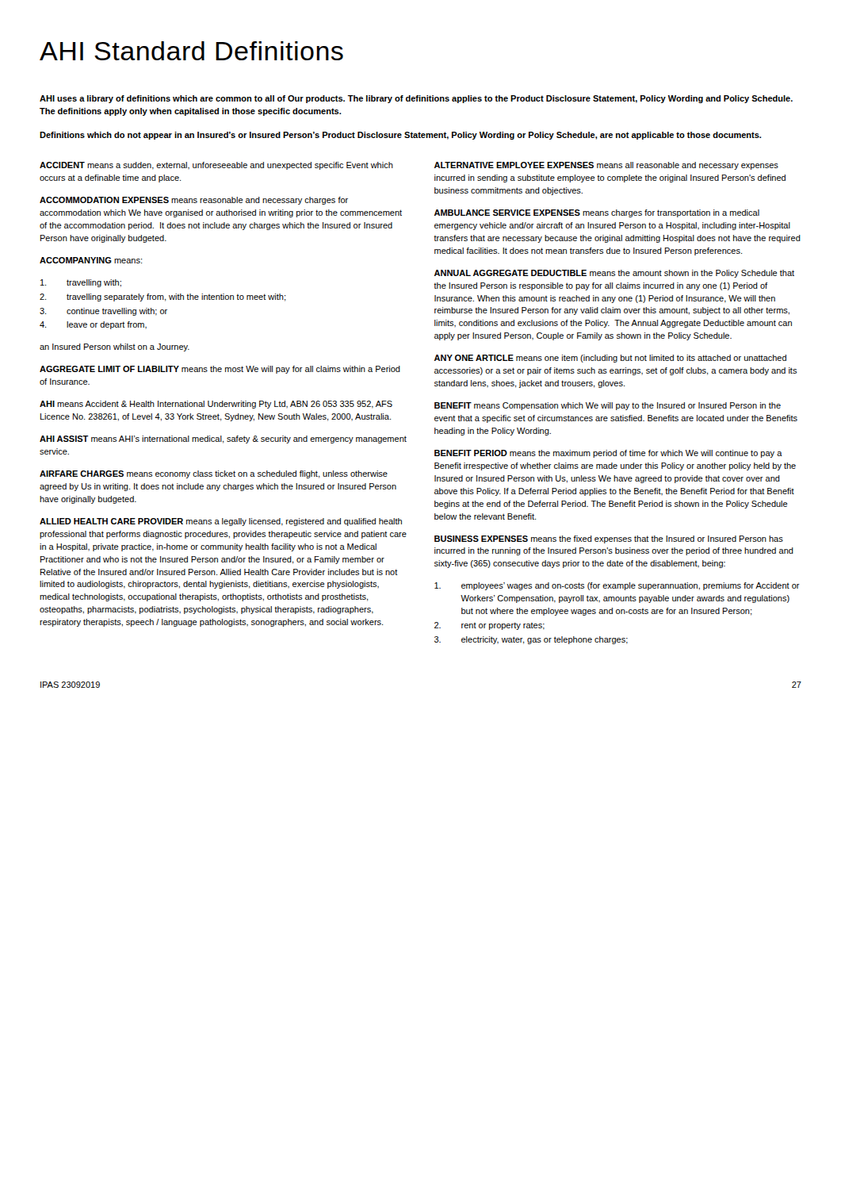AHI Standard Definitions
AHI uses a library of definitions which are common to all of Our products. The library of definitions applies to the Product Disclosure Statement, Policy Wording and Policy Schedule. The definitions apply only when capitalised in those specific documents.
Definitions which do not appear in an Insured’s or Insured Person’s Product Disclosure Statement, Policy Wording or Policy Schedule, are not applicable to those documents.
ACCIDENT means a sudden, external, unforeseeable and unexpected specific Event which occurs at a definable time and place.
ACCOMMODATION EXPENSES means reasonable and necessary charges for accommodation which We have organised or authorised in writing prior to the commencement of the accommodation period. It does not include any charges which the Insured or Insured Person have originally budgeted.
ACCOMPANYING means:
1. travelling with;
2. travelling separately from, with the intention to meet with;
3. continue travelling with; or
4. leave or depart from,
an Insured Person whilst on a Journey.
AGGREGATE LIMIT OF LIABILITY means the most We will pay for all claims within a Period of Insurance.
AHI means Accident & Health International Underwriting Pty Ltd, ABN 26 053 335 952, AFS Licence No. 238261, of Level 4, 33 York Street, Sydney, New South Wales, 2000, Australia.
AHI ASSIST means AHI’s international medical, safety & security and emergency management service.
AIRFARE CHARGES means economy class ticket on a scheduled flight, unless otherwise agreed by Us in writing. It does not include any charges which the Insured or Insured Person have originally budgeted.
ALLIED HEALTH CARE PROVIDER means a legally licensed, registered and qualified health professional that performs diagnostic procedures, provides therapeutic service and patient care in a Hospital, private practice, in-home or community health facility who is not a Medical Practitioner and who is not the Insured Person and/or the Insured, or a Family member or Relative of the Insured and/or Insured Person. Allied Health Care Provider includes but is not limited to audiologists, chiropractors, dental hygienists, dietitians, exercise physiologists, medical technologists, occupational therapists, orthoptists, orthotists and prosthetists, osteopaths, pharmacists, podiatrists, psychologists, physical therapists, radiographers, respiratory therapists, speech / language pathologists, sonographers, and social workers.
ALTERNATIVE EMPLOYEE EXPENSES means all reasonable and necessary expenses incurred in sending a substitute employee to complete the original Insured Person's defined business commitments and objectives.
AMBULANCE SERVICE EXPENSES means charges for transportation in a medical emergency vehicle and/or aircraft of an Insured Person to a Hospital, including inter-Hospital transfers that are necessary because the original admitting Hospital does not have the required medical facilities. It does not mean transfers due to Insured Person preferences.
ANNUAL AGGREGATE DEDUCTIBLE means the amount shown in the Policy Schedule that the Insured Person is responsible to pay for all claims incurred in any one (1) Period of Insurance. When this amount is reached in any one (1) Period of Insurance, We will then reimburse the Insured Person for any valid claim over this amount, subject to all other terms, limits, conditions and exclusions of the Policy. The Annual Aggregate Deductible amount can apply per Insured Person, Couple or Family as shown in the Policy Schedule.
ANY ONE ARTICLE means one item (including but not limited to its attached or unattached accessories) or a set or pair of items such as earrings, set of golf clubs, a camera body and its standard lens, shoes, jacket and trousers, gloves.
BENEFIT means Compensation which We will pay to the Insured or Insured Person in the event that a specific set of circumstances are satisfied. Benefits are located under the Benefits heading in the Policy Wording.
BENEFIT PERIOD means the maximum period of time for which We will continue to pay a Benefit irrespective of whether claims are made under this Policy or another policy held by the Insured or Insured Person with Us, unless We have agreed to provide that cover over and above this Policy. If a Deferral Period applies to the Benefit, the Benefit Period for that Benefit begins at the end of the Deferral Period. The Benefit Period is shown in the Policy Schedule below the relevant Benefit.
BUSINESS EXPENSES means the fixed expenses that the Insured or Insured Person has incurred in the running of the Insured Person's business over the period of three hundred and sixty-five (365) consecutive days prior to the date of the disablement, being:
1. employees’ wages and on-costs (for example superannuation, premiums for Accident or Workers’ Compensation, payroll tax, amounts payable under awards and regulations) but not where the employee wages and on-costs are for an Insured Person;
2. rent or property rates;
3. electricity, water, gas or telephone charges;
IPAS 23092019 27